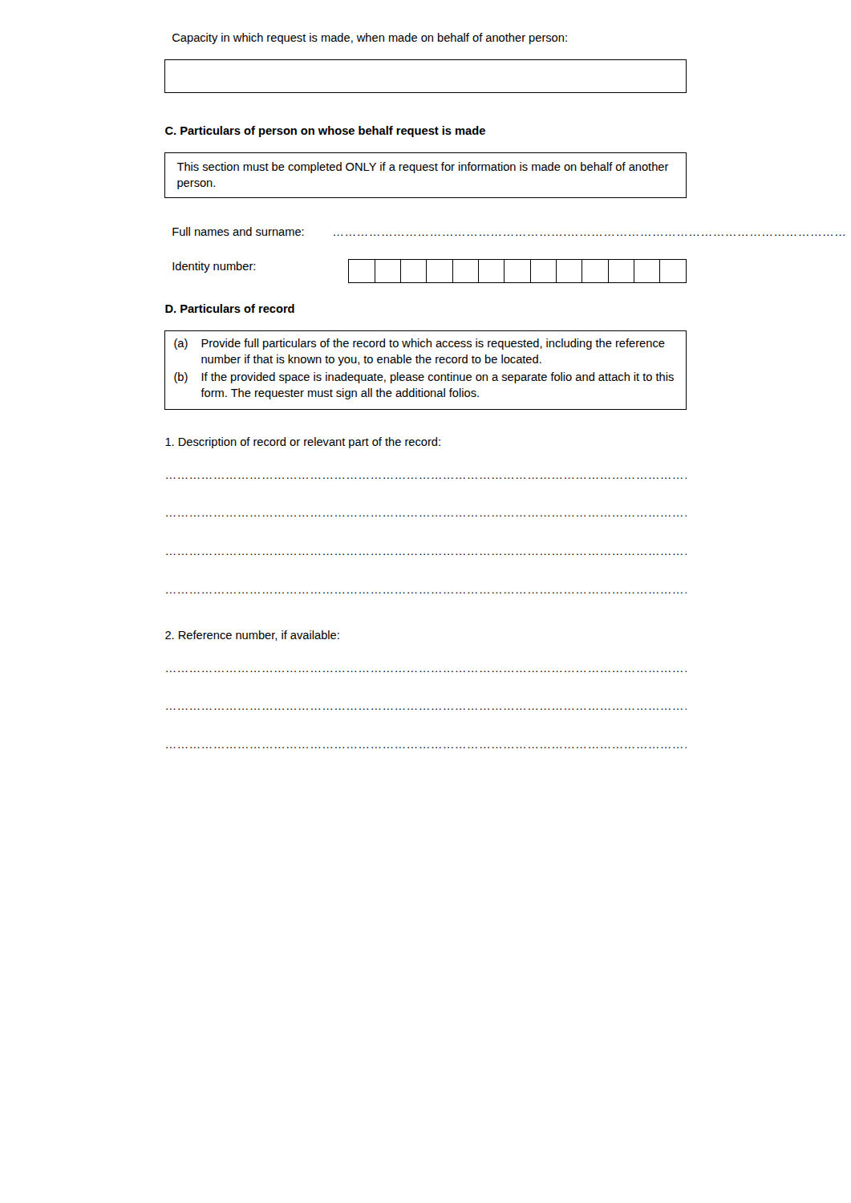Capacity in which request is made, when made on behalf of another person:
C. Particulars of person on whose behalf request is made
This section must be completed ONLY if a request for information is made on behalf of another person.
Full names and surname:
………………………………………………….……………………………………………………………
Identity number:
D. Particulars of record
| (a) | Provide full particulars of the record to which access is requested, including the reference number if that is known to you, to enable the record to be located. |
| (b) | If the provided space is inadequate, please continue on a separate folio and attach it to this form. The requester must sign all the additional folios. |
1. Description of record or relevant part of the record:
…………………………………………………………………………………………………………………………………………………….…………………………………………………………………
…………………………………………………………………………………………………………………………………………………….…………………………………………………………………
…………………………………………………………………………………………………………………………………………………….…………………………………………………………………
…………………………………………………………………………………………………………………………………………………….…………………………………………………………………
2. Reference number, if available:
…………………………………………………………………………………………………………………………………………………….…………………………………………………………………
…………………………………………………………………………………………………………………………………………………….…………………………………………………………………
…………………………………………………………………………………………………………………………………………………….…………………………………………………………………